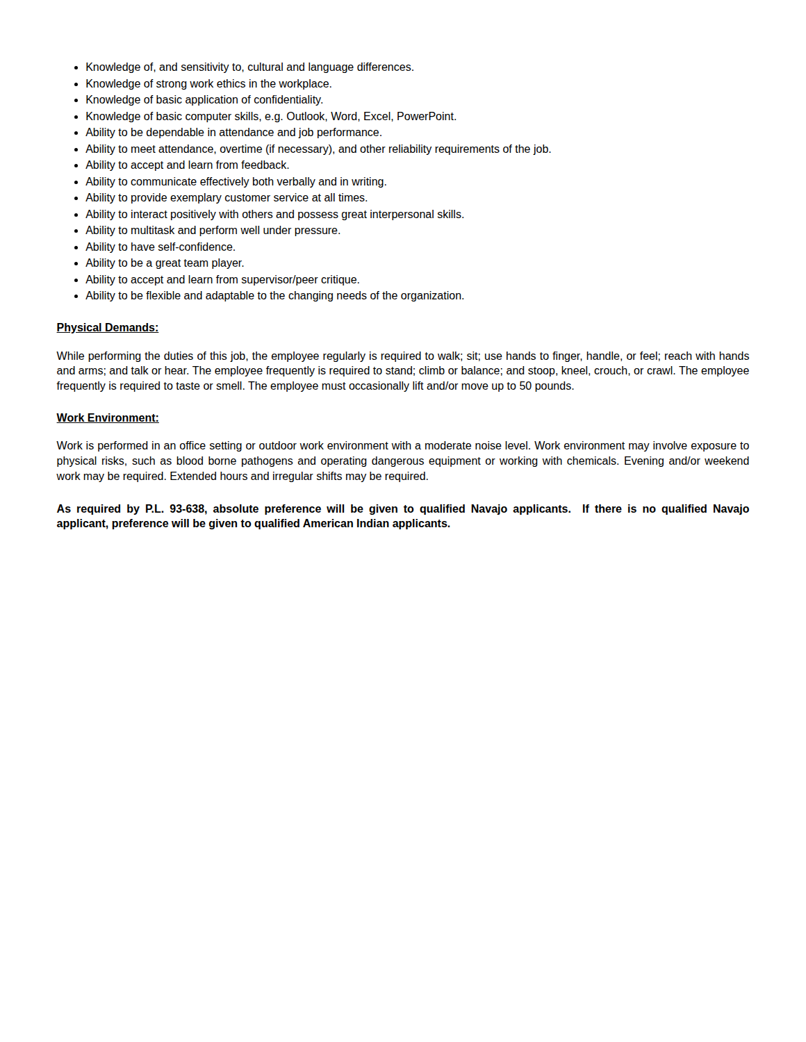Knowledge of, and sensitivity to, cultural and language differences.
Knowledge of strong work ethics in the workplace.
Knowledge of basic application of confidentiality.
Knowledge of basic computer skills, e.g. Outlook, Word, Excel, PowerPoint.
Ability to be dependable in attendance and job performance.
Ability to meet attendance, overtime (if necessary), and other reliability requirements of the job.
Ability to accept and learn from feedback.
Ability to communicate effectively both verbally and in writing.
Ability to provide exemplary customer service at all times.
Ability to interact positively with others and possess great interpersonal skills.
Ability to multitask and perform well under pressure.
Ability to have self-confidence.
Ability to be a great team player.
Ability to accept and learn from supervisor/peer critique.
Ability to be flexible and adaptable to the changing needs of the organization.
Physical Demands:
While performing the duties of this job, the employee regularly is required to walk; sit; use hands to finger, handle, or feel; reach with hands and arms; and talk or hear. The employee frequently is required to stand; climb or balance; and stoop, kneel, crouch, or crawl. The employee frequently is required to taste or smell. The employee must occasionally lift and/or move up to 50 pounds.
Work Environment:
Work is performed in an office setting or outdoor work environment with a moderate noise level. Work environment may involve exposure to physical risks, such as blood borne pathogens and operating dangerous equipment or working with chemicals. Evening and/or weekend work may be required. Extended hours and irregular shifts may be required.
As required by P.L. 93-638, absolute preference will be given to qualified Navajo applicants. If there is no qualified Navajo applicant, preference will be given to qualified American Indian applicants.